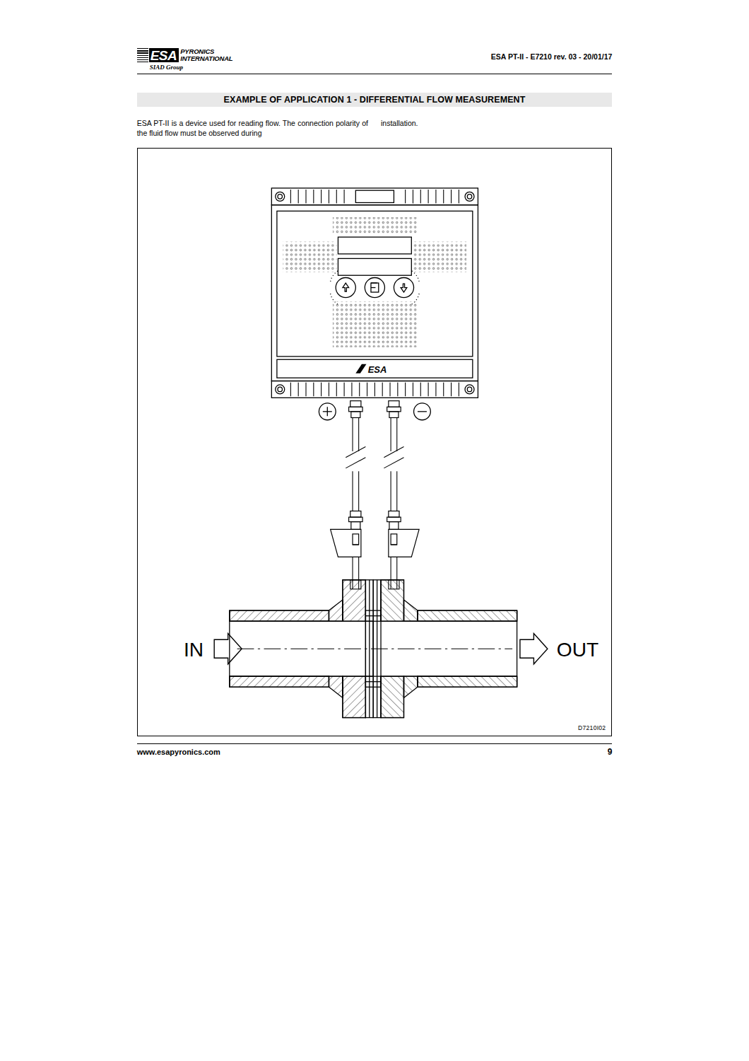ESA
PYRONICS INTERNATIONAL
SIAD Group
ESA PT-II - E7210 rev. 03 - 20/01/17
EXAMPLE OF APPLICATION 1 - DIFFERENTIAL FLOW MEASUREMENT
ESA PT-II is a device used for reading flow. The connection polarity of the fluid flow must be observed during
installation.
D7210I02 ESA IN OUT
www.esapyronics.com 9